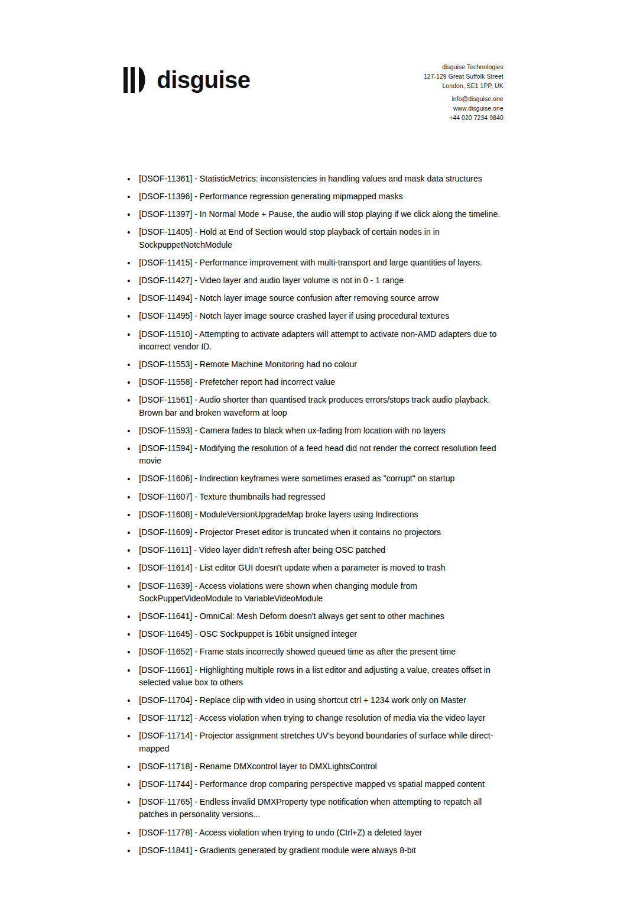disguise
disguise Technologies
127-129 Great Suffolk Street
London, SE1 1PP, UK
info@disguise.one
www.disguise.one
+44 020 7234 9840
[DSOF-11361] - StatisticMetrics: inconsistencies in handling values and mask data structures
[DSOF-11396] - Performance regression generating mipmapped masks
[DSOF-11397] - In Normal Mode + Pause, the audio will stop playing if we click along the timeline.
[DSOF-11405] - Hold at End of Section would stop playback of certain nodes in in SockpuppetNotchModule
[DSOF-11415] - Performance improvement with multi-transport and large quantities of layers.
[DSOF-11427] - Video layer and audio layer volume is not in 0 - 1 range
[DSOF-11494] - Notch layer image source confusion after removing source arrow
[DSOF-11495] - Notch layer image source crashed layer if using procedural textures
[DSOF-11510] - Attempting to activate adapters will attempt to activate non-AMD adapters due to incorrect vendor ID.
[DSOF-11553] - Remote Machine Monitoring had no colour
[DSOF-11558] - Prefetcher report had incorrect value
[DSOF-11561] - Audio shorter than quantised track produces errors/stops track audio playback. Brown bar and broken waveform at loop
[DSOF-11593] - Camera fades to black when ux-fading from location with no layers
[DSOF-11594] - Modifying the resolution of a feed head did not render the correct resolution feed movie
[DSOF-11606] - Indirection keyframes were sometimes erased as "corrupt" on startup
[DSOF-11607] - Texture thumbnails had regressed
[DSOF-11608] - ModuleVersionUpgradeMap broke layers using Indirections
[DSOF-11609] - Projector Preset editor is truncated when it contains no projectors
[DSOF-11611] - Video layer didn’t refresh after being OSC patched
[DSOF-11614] - List editor GUI doesn't update when a parameter is moved to trash
[DSOF-11639] - Access violations were shown when changing module from SockPuppetVideoModule to VariableVideoModule
[DSOF-11641] - OmniCal: Mesh Deform doesn't always get sent to other machines
[DSOF-11645] - OSC Sockpuppet is 16bit unsigned integer
[DSOF-11652] - Frame stats incorrectly showed queued time as after the present time
[DSOF-11661] - Highlighting multiple rows in a list editor and adjusting a value, creates offset in selected value box to others
[DSOF-11704] - Replace clip with video in using shortcut ctrl + 1234 work only on Master
[DSOF-11712] - Access violation when trying to change resolution of media via the video layer
[DSOF-11714] - Projector assignment stretches UV's beyond boundaries of surface while direct-mapped
[DSOF-11718] - Rename DMXcontrol layer to DMXLightsControl
[DSOF-11744] - Performance drop comparing perspective mapped vs spatial mapped content
[DSOF-11765] - Endless invalid DMXProperty type notification when attempting to repatch all patches in personality versions...
[DSOF-11778] - Access violation when trying to undo (Ctrl+Z) a deleted layer
[DSOF-11841] - Gradients generated by gradient module were always 8-bit